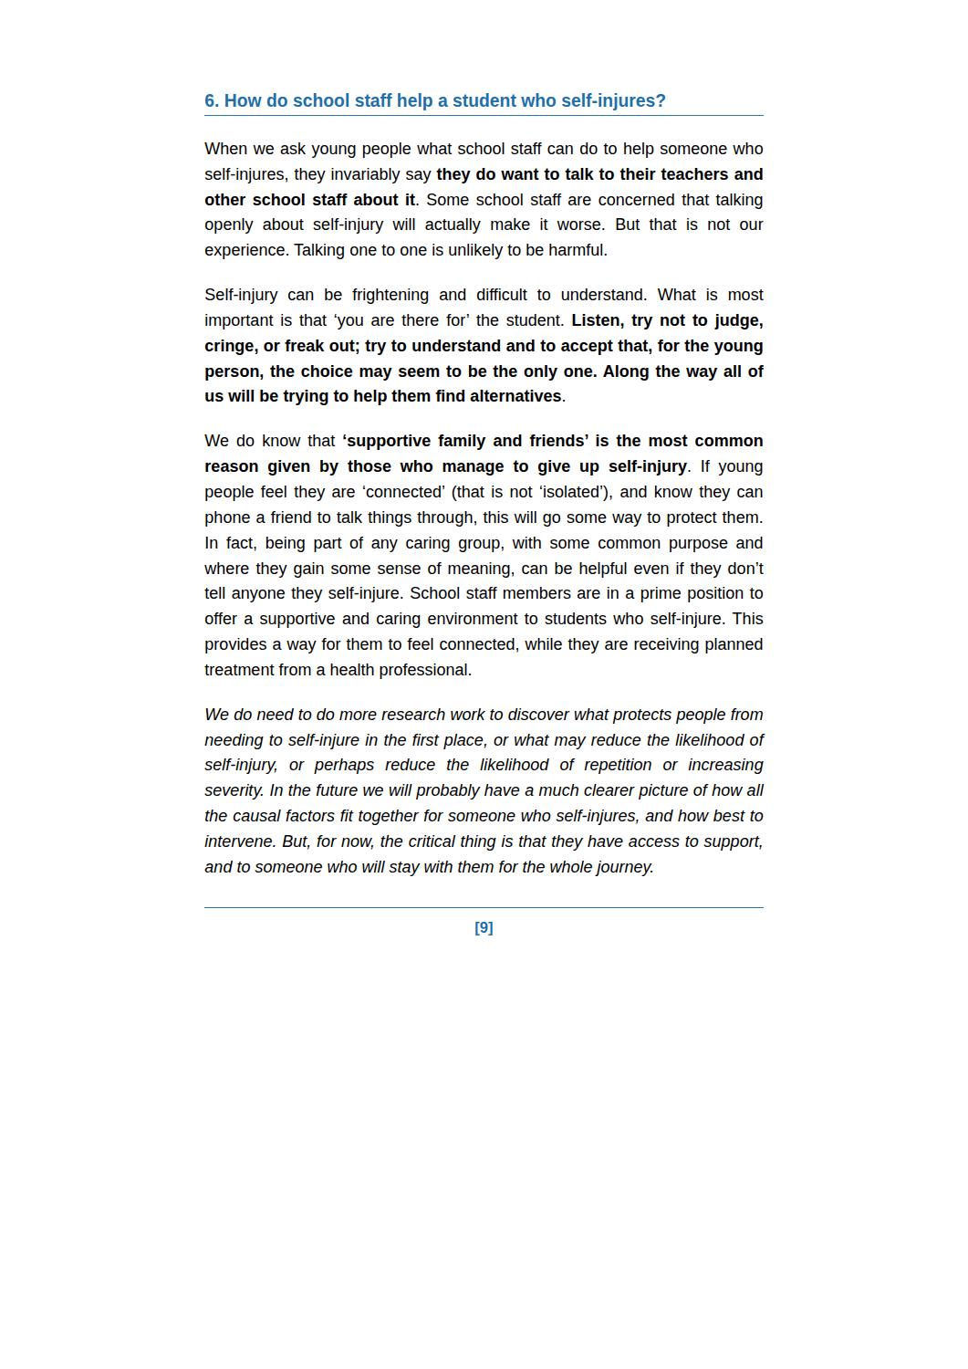6. How do school staff help a student who self-injures?
When we ask young people what school staff can do to help someone who self-injures, they invariably say they do want to talk to their teachers and other school staff about it. Some school staff are concerned that talking openly about self-injury will actually make it worse. But that is not our experience. Talking one to one is unlikely to be harmful.
Self-injury can be frightening and difficult to understand. What is most important is that ‘you are there for’ the student. Listen, try not to judge, cringe, or freak out; try to understand and to accept that, for the young person, the choice may seem to be the only one. Along the way all of us will be trying to help them find alternatives.
We do know that ‘supportive family and friends’ is the most common reason given by those who manage to give up self-injury. If young people feel they are ‘connected’ (that is not ‘isolated’), and know they can phone a friend to talk things through, this will go some way to protect them. In fact, being part of any caring group, with some common purpose and where they gain some sense of meaning, can be helpful even if they don’t tell anyone they self-injure. School staff members are in a prime position to offer a supportive and caring environment to students who self-injure. This provides a way for them to feel connected, while they are receiving planned treatment from a health professional.
We do need to do more research work to discover what protects people from needing to self-injure in the first place, or what may reduce the likelihood of self-injury, or perhaps reduce the likelihood of repetition or increasing severity. In the future we will probably have a much clearer picture of how all the causal factors fit together for someone who self-injures, and how best to intervene. But, for now, the critical thing is that they have access to support, and to someone who will stay with them for the whole journey.
[9]